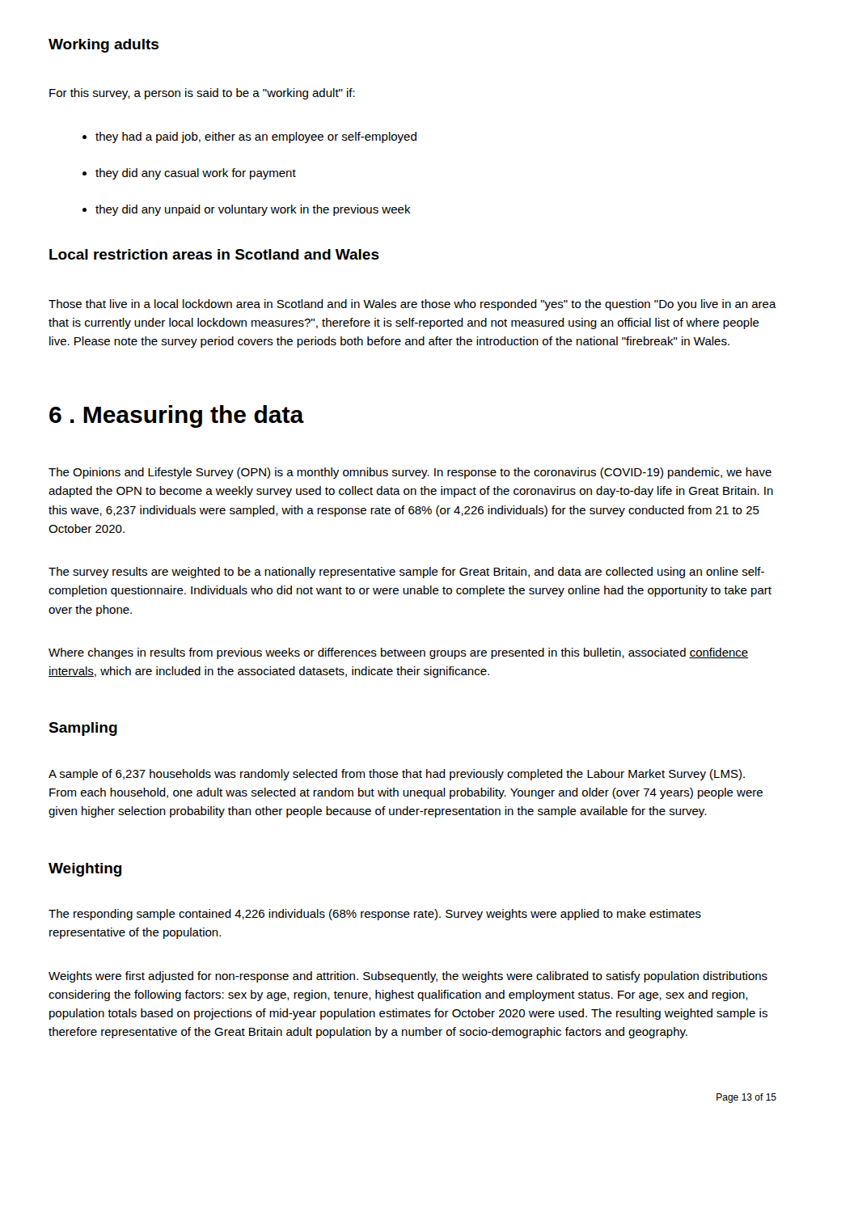Working adults
For this survey, a person is said to be a "working adult" if:
they had a paid job, either as an employee or self-employed
they did any casual work for payment
they did any unpaid or voluntary work in the previous week
Local restriction areas in Scotland and Wales
Those that live in a local lockdown area in Scotland and in Wales are those who responded "yes" to the question "Do you live in an area that is currently under local lockdown measures?", therefore it is self-reported and not measured using an official list of where people live. Please note the survey period covers the periods both before and after the introduction of the national "firebreak" in Wales.
6 . Measuring the data
The Opinions and Lifestyle Survey (OPN) is a monthly omnibus survey. In response to the coronavirus (COVID-19) pandemic, we have adapted the OPN to become a weekly survey used to collect data on the impact of the coronavirus on day-to-day life in Great Britain. In this wave, 6,237 individuals were sampled, with a response rate of 68% (or 4,226 individuals) for the survey conducted from 21 to 25 October 2020.
The survey results are weighted to be a nationally representative sample for Great Britain, and data are collected using an online self-completion questionnaire. Individuals who did not want to or were unable to complete the survey online had the opportunity to take part over the phone.
Where changes in results from previous weeks or differences between groups are presented in this bulletin, associated confidence intervals, which are included in the associated datasets, indicate their significance.
Sampling
A sample of 6,237 households was randomly selected from those that had previously completed the Labour Market Survey (LMS). From each household, one adult was selected at random but with unequal probability. Younger and older (over 74 years) people were given higher selection probability than other people because of under-representation in the sample available for the survey.
Weighting
The responding sample contained 4,226 individuals (68% response rate). Survey weights were applied to make estimates representative of the population.
Weights were first adjusted for non-response and attrition. Subsequently, the weights were calibrated to satisfy population distributions considering the following factors: sex by age, region, tenure, highest qualification and employment status. For age, sex and region, population totals based on projections of mid-year population estimates for October 2020 were used. The resulting weighted sample is therefore representative of the Great Britain adult population by a number of socio-demographic factors and geography.
Page 13 of 15